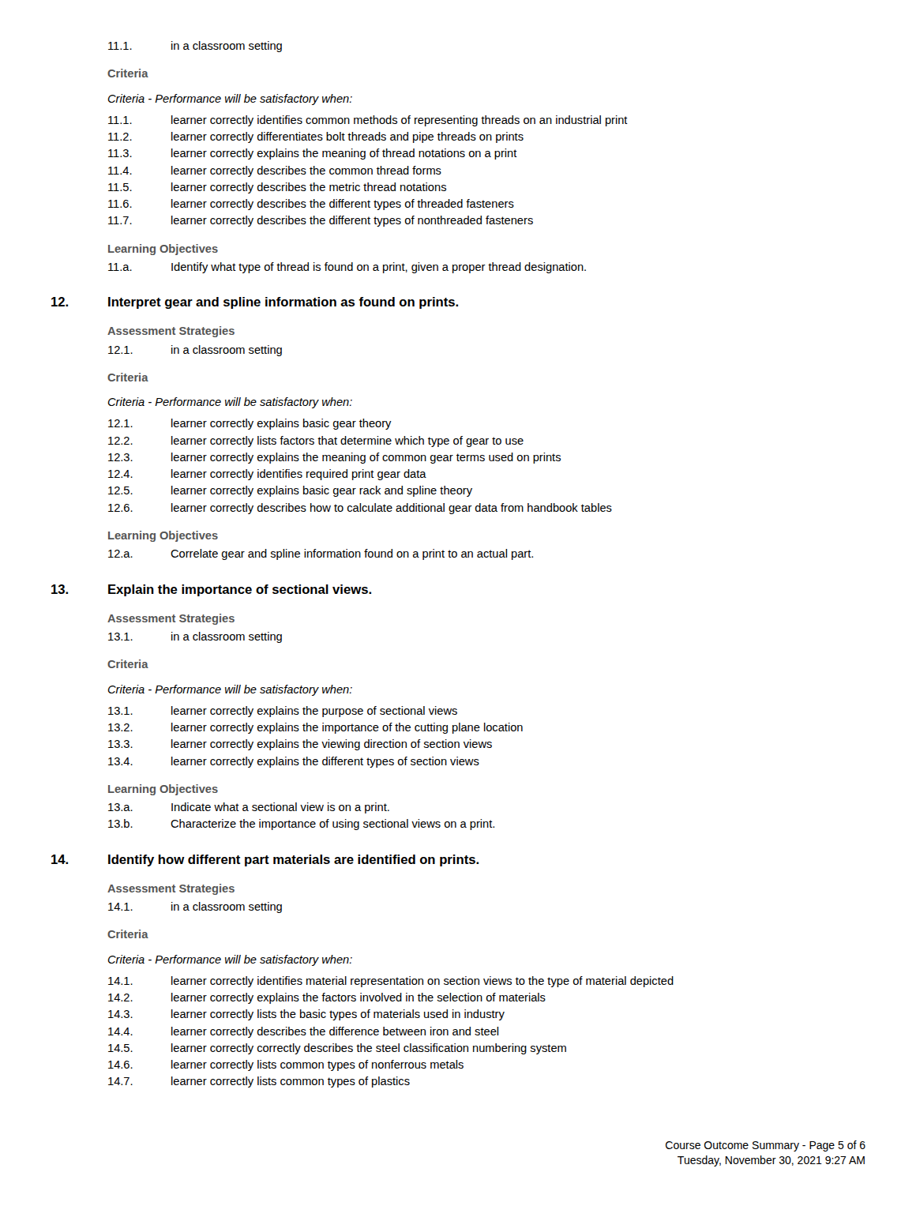11.1. in a classroom setting
Criteria
Criteria - Performance will be satisfactory when:
11.1. learner correctly identifies common methods of representing threads on an industrial print
11.2. learner correctly differentiates bolt threads and pipe threads on prints
11.3. learner correctly explains the meaning of thread notations on a print
11.4. learner correctly describes the common thread forms
11.5. learner correctly describes the metric thread notations
11.6. learner correctly describes the different types of threaded fasteners
11.7. learner correctly describes the different types of nonthreaded fasteners
Learning Objectives
11.a. Identify what type of thread is found on a print, given a proper thread designation.
12. Interpret gear and spline information as found on prints.
Assessment Strategies
12.1. in a classroom setting
Criteria
Criteria - Performance will be satisfactory when:
12.1. learner correctly explains basic gear theory
12.2. learner correctly lists factors that determine which type of gear to use
12.3. learner correctly explains the meaning of common gear terms used on prints
12.4. learner correctly identifies required print gear data
12.5. learner correctly explains basic gear rack and spline theory
12.6. learner correctly describes how to calculate additional gear data from handbook tables
Learning Objectives
12.a. Correlate gear and spline information found on a print to an actual part.
13. Explain the importance of sectional views.
Assessment Strategies
13.1. in a classroom setting
Criteria
Criteria - Performance will be satisfactory when:
13.1. learner correctly explains the purpose of sectional views
13.2. learner correctly explains the importance of the cutting plane location
13.3. learner correctly explains the viewing direction of section views
13.4. learner correctly explains the different types of section views
Learning Objectives
13.a. Indicate what a sectional view is on a print.
13.b. Characterize the importance of using sectional views on a print.
14. Identify how different part materials are identified on prints.
Assessment Strategies
14.1. in a classroom setting
Criteria
Criteria - Performance will be satisfactory when:
14.1. learner correctly identifies material representation on section views to the type of material depicted
14.2. learner correctly explains the factors involved in the selection of materials
14.3. learner correctly lists the basic types of materials used in industry
14.4. learner correctly describes the difference between iron and steel
14.5. learner correctly correctly describes the steel classification numbering system
14.6. learner correctly lists common types of nonferrous metals
14.7. learner correctly lists common types of plastics
Course Outcome Summary - Page 5 of 6
Tuesday, November 30, 2021 9:27 AM